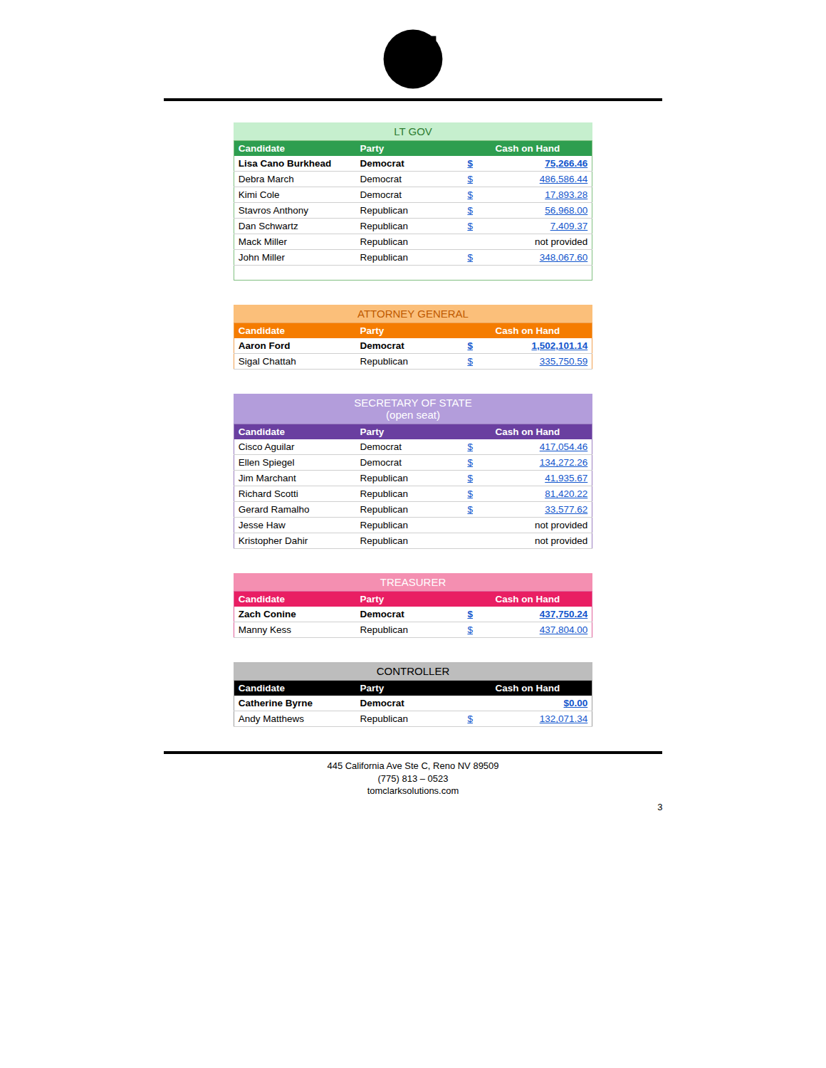LT GOV
| Candidate | Party | Cash on Hand |
| --- | --- | --- |
| Lisa Cano Burkhead | Democrat | $ 75,266.46 |
| Debra March | Democrat | $ 486,586.44 |
| Kimi Cole | Democrat | $ 17,893.28 |
| Stavros Anthony | Republican | $ 56,968.00 |
| Dan Schwartz | Republican | $ 7,409.37 |
| Mack Miller | Republican | not provided |
| John Miller | Republican | $ 348,067.60 |
ATTORNEY GENERAL
| Candidate | Party | Cash on Hand |
| --- | --- | --- |
| Aaron Ford | Democrat | $ 1,502,101.14 |
| Sigal Chattah | Republican | $ 335,750.59 |
SECRETARY OF STATE (open seat)
| Candidate | Party | Cash on Hand |
| --- | --- | --- |
| Cisco Aguilar | Democrat | $ 417,054.46 |
| Ellen Spiegel | Democrat | $ 134,272.26 |
| Jim Marchant | Republican | $ 41,935.67 |
| Richard Scotti | Republican | $ 81,420.22 |
| Gerard Ramalho | Republican | $ 33,577.62 |
| Jesse Haw | Republican | not provided |
| Kristopher Dahir | Republican | not provided |
TREASURER
| Candidate | Party | Cash on Hand |
| --- | --- | --- |
| Zach Conine | Democrat | $ 437,750.24 |
| Manny Kess | Republican | $ 437,804.00 |
CONTROLLER
| Candidate | Party | Cash on Hand |
| --- | --- | --- |
| Catherine Byrne | Democrat | $0.00 |
| Andy Matthews | Republican | $ 132,071.34 |
445 California Ave Ste C, Reno NV 89509
(775) 813 – 0523
tomclarksolutions.com
3